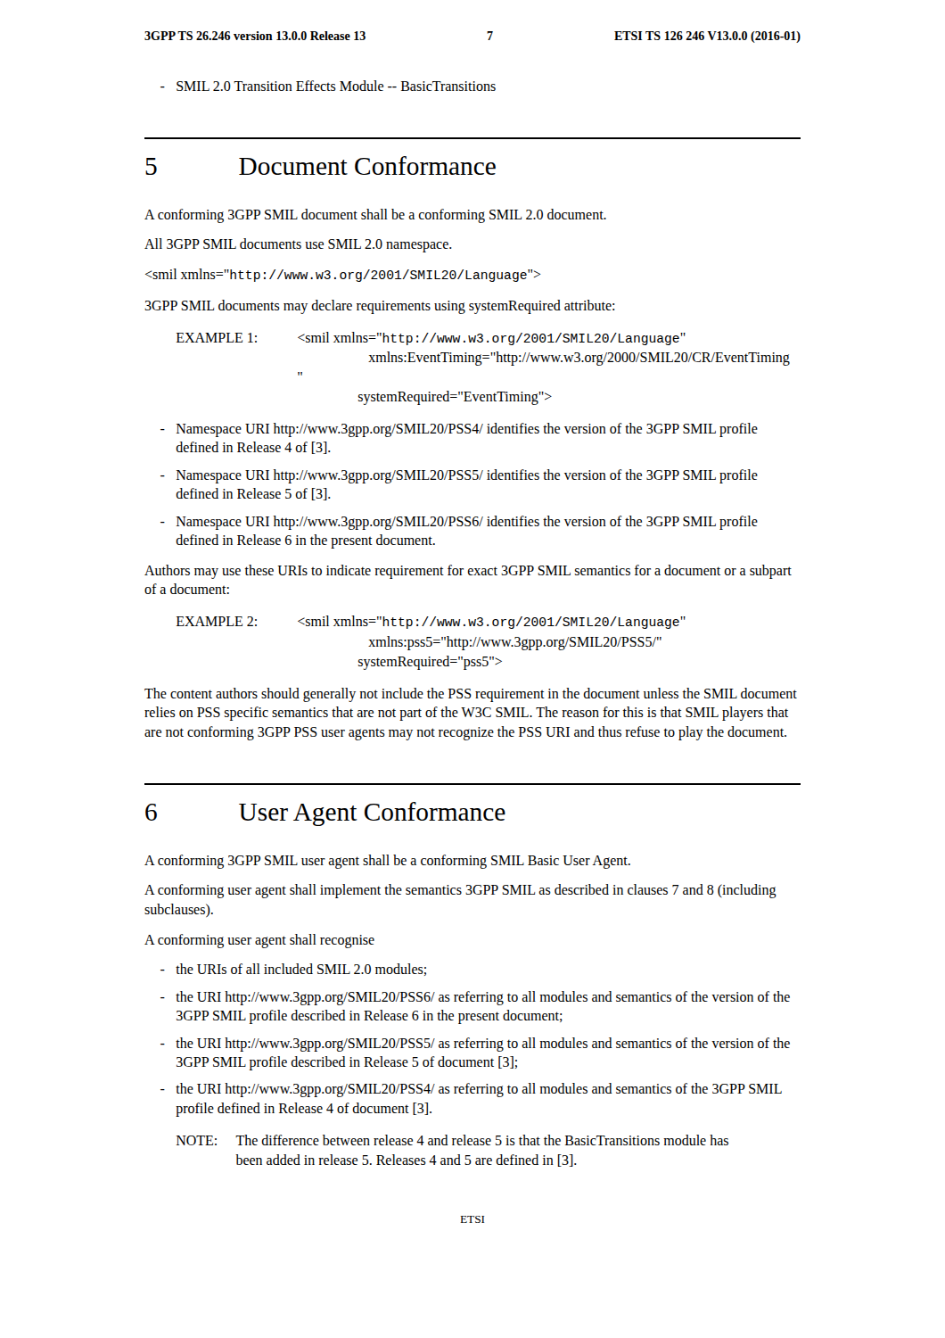3GPP TS 26.246 version 13.0.0 Release 13
7
ETSI TS 126 246 V13.0.0 (2016-01)
SMIL 2.0 Transition Effects Module -- BasicTransitions
5 Document Conformance
A conforming 3GPP SMIL document shall be a conforming SMIL 2.0 document.
All 3GPP SMIL documents use SMIL 2.0 namespace.
<smil xmlns="http://www.w3.org/2001/SMIL20/Language">
3GPP SMIL documents may declare requirements using systemRequired attribute:
EXAMPLE 1:<smil xmlns="http://www.w3.org/2001/SMIL20/Language"
xmlns:EventTiming="http://www.w3.org/2000/SMIL20/CR/EventTiming "
systemRequired="EventTiming">
Namespace URI http://www.3gpp.org/SMIL20/PSS4/ identifies the version of the 3GPP SMIL profile defined in Release 4 of [3].
Namespace URI http://www.3gpp.org/SMIL20/PSS5/ identifies the version of the 3GPP SMIL profile defined in Release 5 of [3].
Namespace URI http://www.3gpp.org/SMIL20/PSS6/ identifies the version of the 3GPP SMIL profile defined in Release 6 in the present document.
Authors may use these URIs to indicate requirement for exact 3GPP SMIL semantics for a document or a subpart of a document:
EXAMPLE 2:<smil xmlns="http://www.w3.org/2001/SMIL20/Language"
xmlns:pss5="http://www.3gpp.org/SMIL20/PSS5/"
systemRequired="pss5">
The content authors should generally not include the PSS requirement in the document unless the SMIL document relies on PSS specific semantics that are not part of the W3C SMIL. The reason for this is that SMIL players that are not conforming 3GPP PSS user agents may not recognize the PSS URI and thus refuse to play the document.
6 User Agent Conformance
A conforming 3GPP SMIL user agent shall be a conforming SMIL Basic User Agent.
A conforming user agent shall implement the semantics 3GPP SMIL as described in clauses 7 and 8 (including subclauses).
A conforming user agent shall recognise
the URIs of all included SMIL 2.0 modules;
the URI http://www.3gpp.org/SMIL20/PSS6/ as referring to all modules and semantics of the version of the 3GPP SMIL profile described in Release 6 in the present document;
the URI http://www.3gpp.org/SMIL20/PSS5/ as referring to all modules and semantics of the version of the 3GPP SMIL profile described in Release 5 of document [3];
the URI http://www.3gpp.org/SMIL20/PSS4/ as referring to all modules and semantics of the 3GPP SMIL profile defined in Release 4 of document [3].
NOTE: The difference between release 4 and release 5 is that the BasicTransitions module has been added in release 5. Releases 4 and 5 are defined in [3].
ETSI